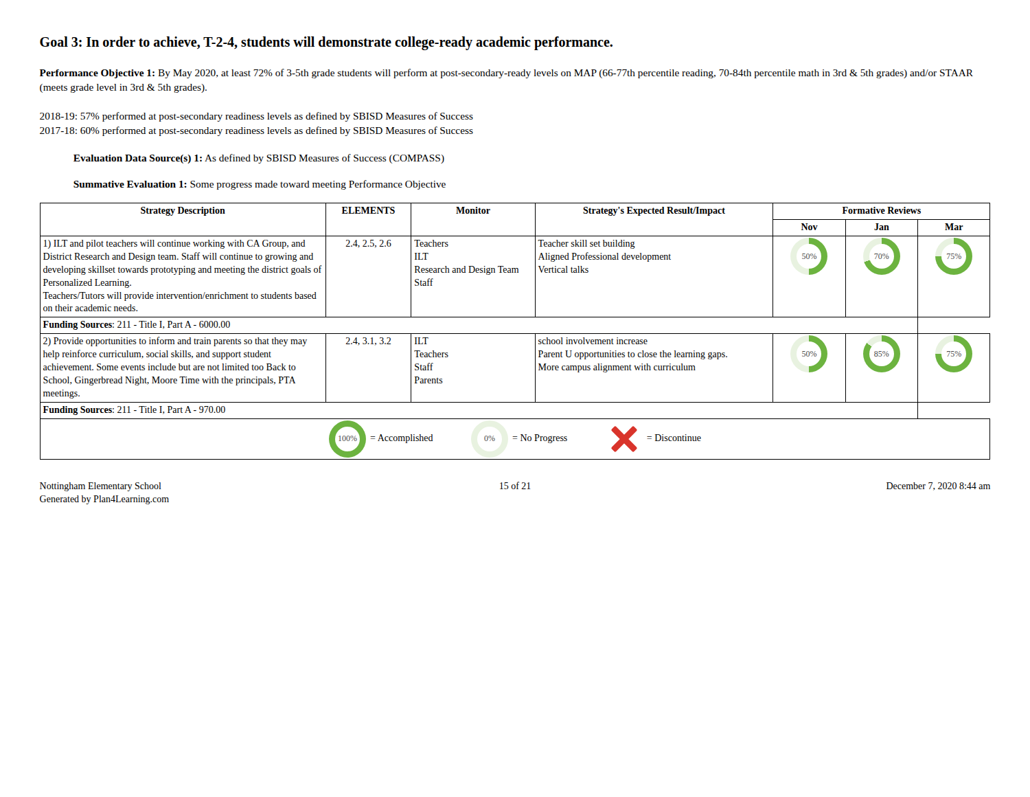Goal 3: In order to achieve, T-2-4, students will demonstrate college-ready academic performance.
Performance Objective 1: By May 2020, at least 72% of 3-5th grade students will perform at post-secondary-ready levels on MAP (66-77th percentile reading, 70-84th percentile math in 3rd & 5th grades) and/or STAAR (meets grade level in 3rd & 5th grades).
2018-19: 57% performed at post-secondary readiness levels as defined by SBISD Measures of Success
2017-18: 60% performed at post-secondary readiness levels as defined by SBISD Measures of Success
Evaluation Data Source(s) 1: As defined by SBISD Measures of Success (COMPASS)
Summative Evaluation 1: Some progress made toward meeting Performance Objective
| Strategy Description | ELEMENTS | Monitor | Strategy's Expected Result/Impact | Formative Reviews |
| --- | --- | --- | --- | --- |
| Nov | Jan | Mar |
| 1) ILT and pilot teachers will continue working with CA Group, and District Research and Design team. Staff will continue to growing and developing skillset towards prototyping and meeting the district goals of Personalized Learning. Teachers/Tutors will provide intervention/enrichment to students based on their academic needs. | 2.4, 2.5, 2.6 | Teachers ILT Research and Design Team Staff | Teacher skill set building Aligned Professional development Vertical talks | 50% | 70% | 75% |
| Funding Sources : 211 - Title I, Part A - 6000.00 |
| 2) Provide opportunities to inform and train parents so that they may help reinforce curriculum, social skills, and support student achievement. Some events include but are not limited too Back to School, Gingerbread Night, Moore Time with the principals, PTA meetings. | 2.4, 3.1, 3.2 | ILT Teachers Staff Parents | school involvement increase Parent U opportunities to close the learning gaps. More campus alignment with curriculum | 50% | 85% | 75% |
| Funding Sources : 211 - Title I, Part A - 970.00 |
| 100% = Accomplished 0% = No Progress = Discontinue |
Nottingham Elementary School
Generated by Plan4Learning.com
15 of 21
December 7, 2020 8:44 am